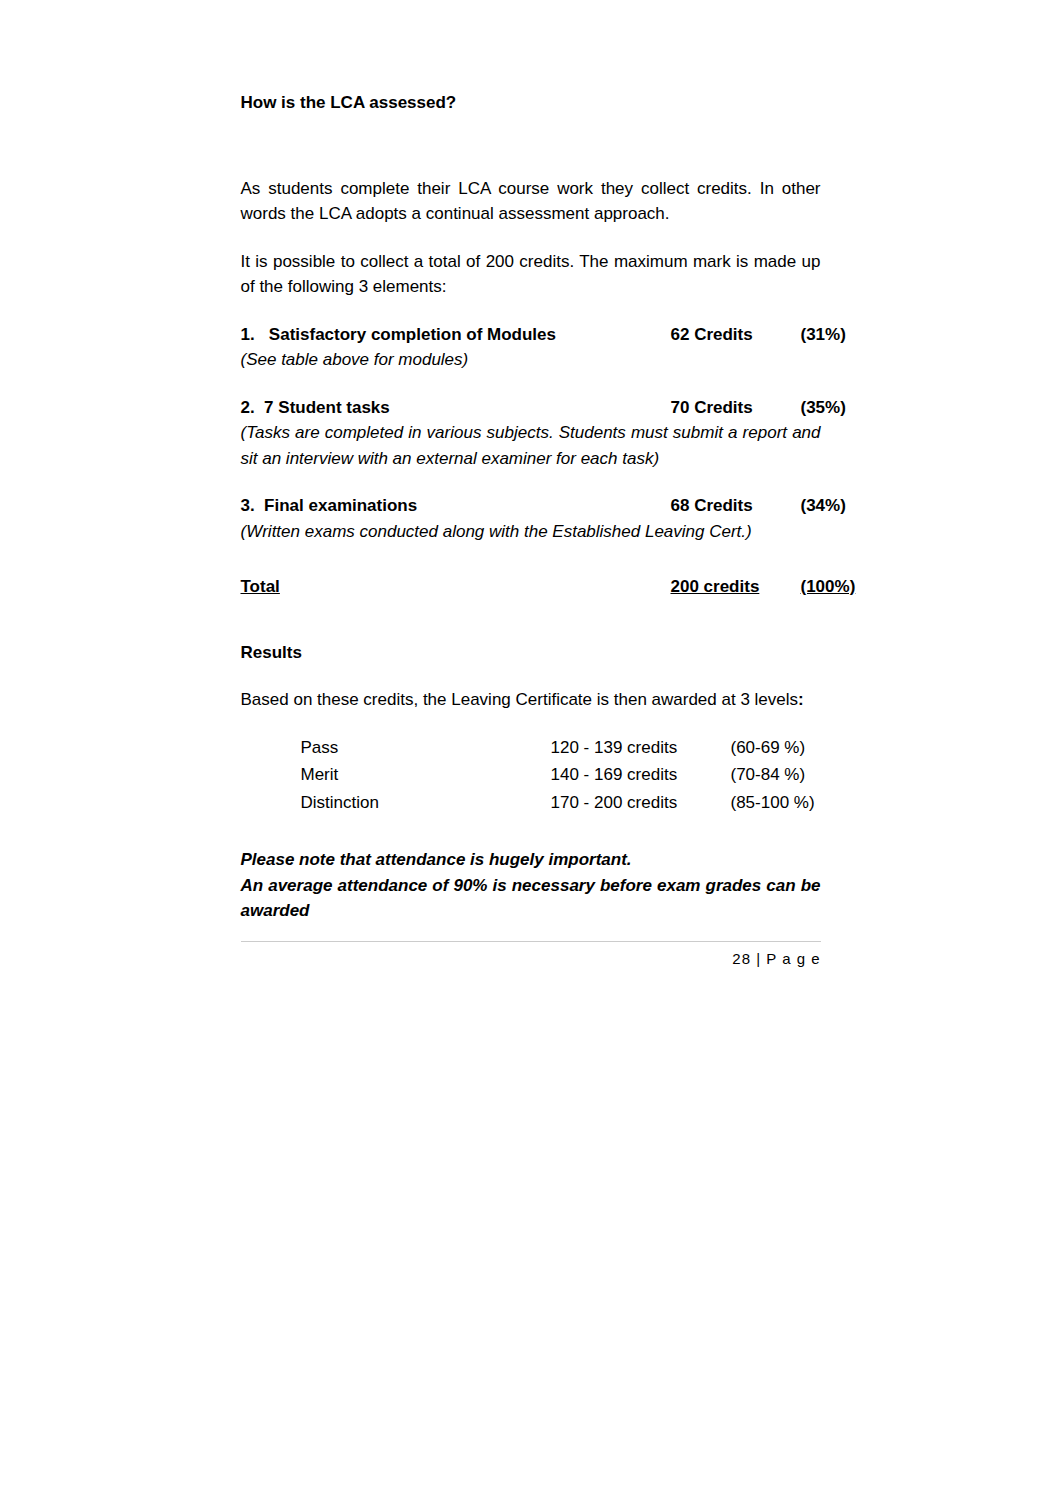How is the LCA assessed?
As students complete their LCA course work they collect credits. In other words the LCA adopts a continual assessment approach.
It is possible to collect a total of 200 credits. The maximum mark is made up of the following 3 elements:
1. Satisfactory completion of Modules 62 Credits (31%)
(See table above for modules)
2. 7 Student tasks 70 Credits (35%)
(Tasks are completed in various subjects. Students must submit a report and sit an interview with an external examiner for each task)
3. Final examinations 68 Credits (34%)
(Written exams conducted along with the Established Leaving Cert.)
Total 200 credits (100%)
Results
Based on these credits, the Leaving Certificate is then awarded at 3 levels:
| Pass | 120 - 139 credits | (60-69 %) |
| Merit | 140 - 169 credits | (70-84 %) |
| Distinction | 170 - 200 credits | (85-100 %) |
Please note that attendance is hugely important.
An average attendance of 90% is necessary before exam grades can be awarded
28 | P a g e